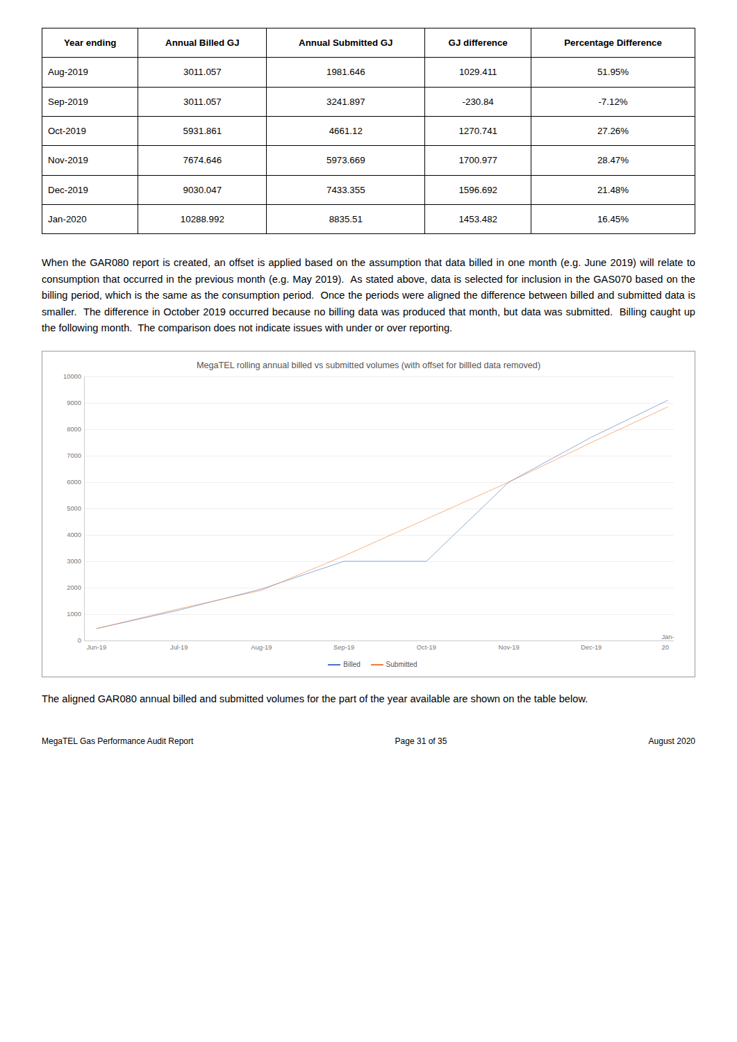| Year ending | Annual Billed GJ | Annual Submitted GJ | GJ difference | Percentage Difference |
| --- | --- | --- | --- | --- |
| Aug-2019 | 3011.057 | 1981.646 | 1029.411 | 51.95% |
| Sep-2019 | 3011.057 | 3241.897 | -230.84 | -7.12% |
| Oct-2019 | 5931.861 | 4661.12 | 1270.741 | 27.26% |
| Nov-2019 | 7674.646 | 5973.669 | 1700.977 | 28.47% |
| Dec-2019 | 9030.047 | 7433.355 | 1596.692 | 21.48% |
| Jan-2020 | 10288.992 | 8835.51 | 1453.482 | 16.45% |
When the GAR080 report is created, an offset is applied based on the assumption that data billed in one month (e.g. June 2019) will relate to consumption that occurred in the previous month (e.g. May 2019). As stated above, data is selected for inclusion in the GAS070 based on the billing period, which is the same as the consumption period. Once the periods were aligned the difference between billed and submitted data is smaller. The difference in October 2019 occurred because no billing data was produced that month, but data was submitted. Billing caught up the following month. The comparison does not indicate issues with under or over reporting.
MegaTEL rolling annual billed vs submitted volumes (with offset for billled data removed)
10000
9000
8000
7000
6000
5000
4000
3000
2000
1000
0
Jun-19
Jul-19
Aug-19
Sep-19
Oct-19
Nov-19
Dec-19
Jan-20
Billed Submitted
The aligned GAR080 annual billed and submitted volumes for the part of the year available are shown on the table below.
MegaTEL Gas Performance Audit Report
Page 31 of 35
August 2020